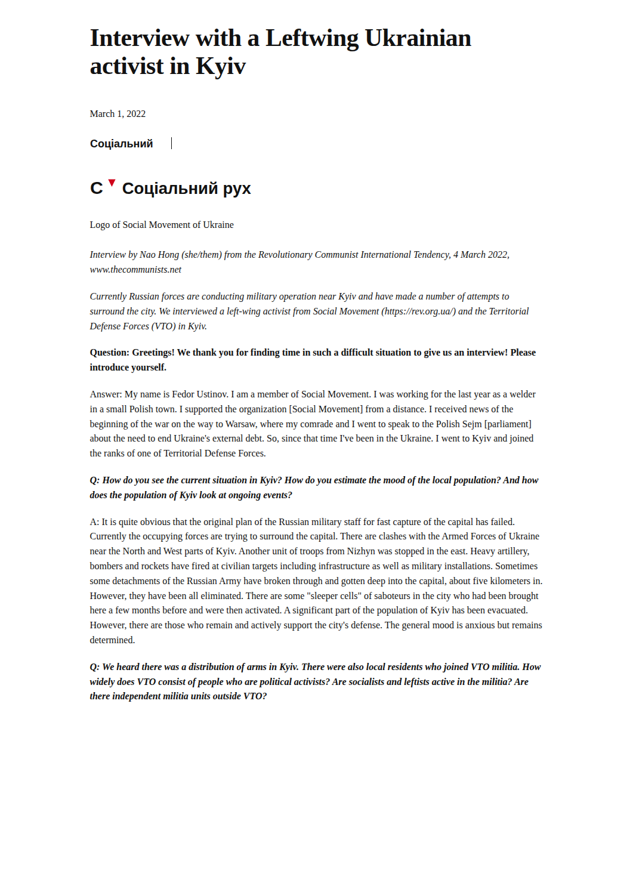Interview with a Leftwing Ukrainian activist in Kyiv
March 1, 2022
Logo of Social Movement of Ukraine
Interview by Nao Hong (she/them) from the Revolutionary Communist International Tendency, 4 March 2022, www.thecommunists.net
Currently Russian forces are conducting military operation near Kyiv and have made a number of attempts to surround the city. We interviewed a left-wing activist from Social Movement (https://rev.org.ua/) and the Territorial Defense Forces (VTO) in Kyiv.
Question: Greetings! We thank you for finding time in such a difficult situation to give us an interview! Please introduce yourself.
Answer: My name is Fedor Ustinov. I am a member of Social Movement. I was working for the last year as a welder in a small Polish town. I supported the organization [Social Movement] from a distance. I received news of the beginning of the war on the way to Warsaw, where my comrade and I went to speak to the Polish Sejm [parliament] about the need to end Ukraine's external debt. So, since that time I've been in the Ukraine. I went to Kyiv and joined the ranks of one of Territorial Defense Forces.
Q: How do you see the current situation in Kyiv? How do you estimate the mood of the local population? And how does the population of Kyiv look at ongoing events?
A: It is quite obvious that the original plan of the Russian military staff for fast capture of the capital has failed. Currently the occupying forces are trying to surround the capital. There are clashes with the Armed Forces of Ukraine near the North and West parts of Kyiv. Another unit of troops from Nizhyn was stopped in the east. Heavy artillery, bombers and rockets have fired at civilian targets including infrastructure as well as military installations. Sometimes some detachments of the Russian Army have broken through and gotten deep into the capital, about five kilometers in. However, they have been all eliminated. There are some "sleeper cells" of saboteurs in the city who had been brought here a few months before and were then activated. A significant part of the population of Kyiv has been evacuated. However, there are those who remain and actively support the city's defense. The general mood is anxious but remains determined.
Q: We heard there was a distribution of arms in Kyiv. There were also local residents who joined VTO militia. How widely does VTO consist of people who are political activists? Are socialists and leftists active in the militia? Are there independent militia units outside VTO?